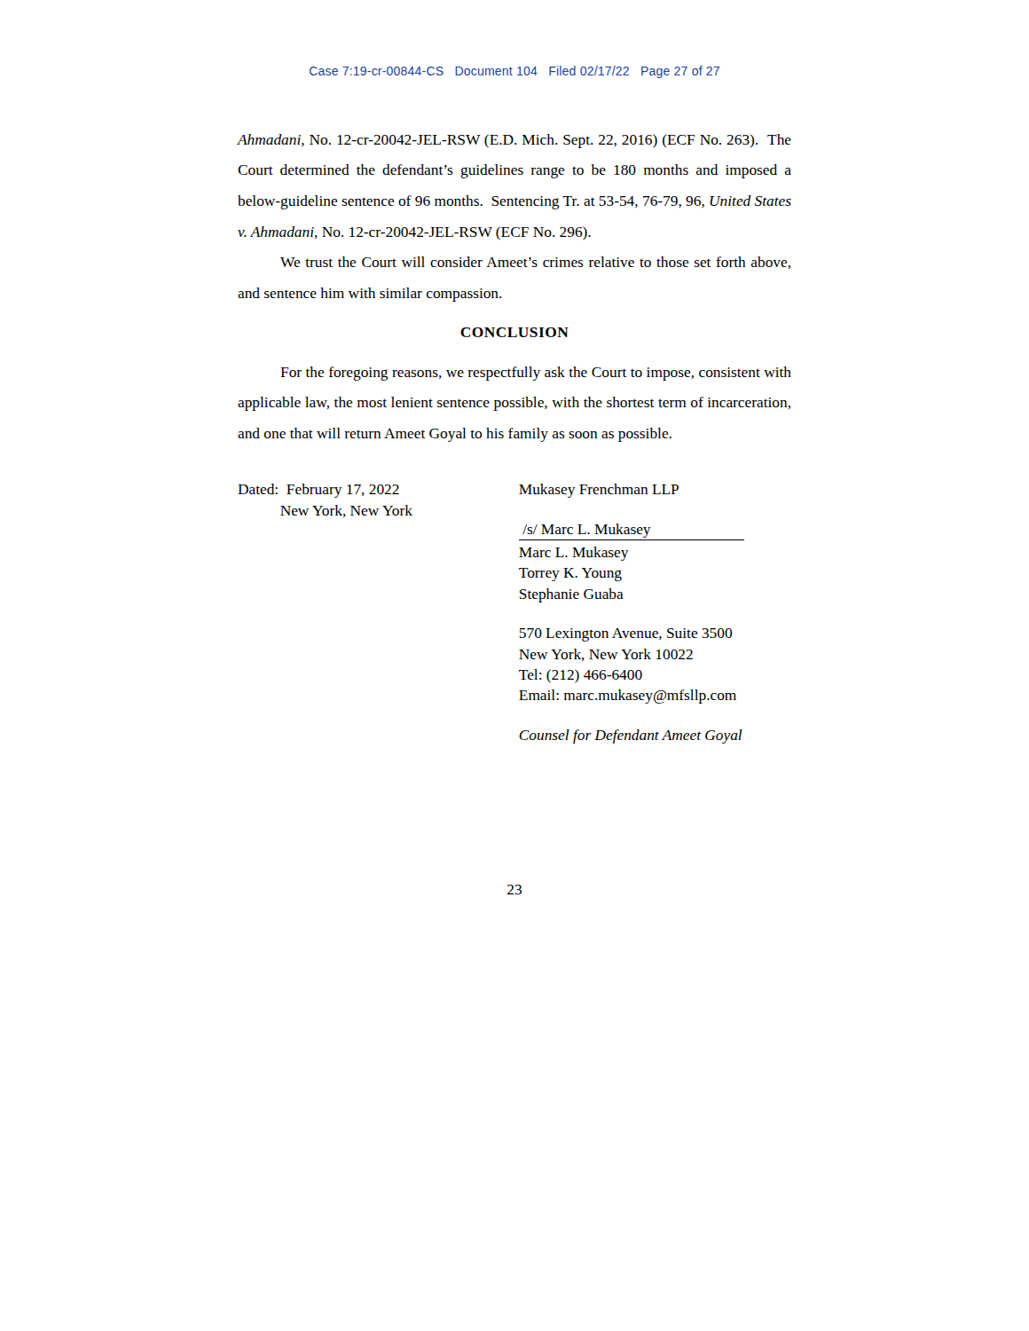Case 7:19-cr-00844-CS Document 104 Filed 02/17/22 Page 27 of 27
Ahmadani, No. 12-cr-20042-JEL-RSW (E.D. Mich. Sept. 22, 2016) (ECF No. 263). The Court determined the defendant’s guidelines range to be 180 months and imposed a below-guideline sentence of 96 months. Sentencing Tr. at 53-54, 76-79, 96, United States v. Ahmadani, No. 12-cr-20042-JEL-RSW (ECF No. 296).
We trust the Court will consider Ameet’s crimes relative to those set forth above, and sentence him with similar compassion.
CONCLUSION
For the foregoing reasons, we respectfully ask the Court to impose, consistent with applicable law, the most lenient sentence possible, with the shortest term of incarceration, and one that will return Ameet Goyal to his family as soon as possible.
| Dated: February 17, 2022 New York, New York | Mukasey Frenchman LLP /s/ Marc L. Mukasey Marc L. Mukasey Torrey K. Young Stephanie Guaba 570 Lexington Avenue, Suite 3500 New York, New York 10022 Tel: (212) 466-6400 Email: marc.mukasey@mfsllp.com Counsel for Defendant Ameet Goyal |
23